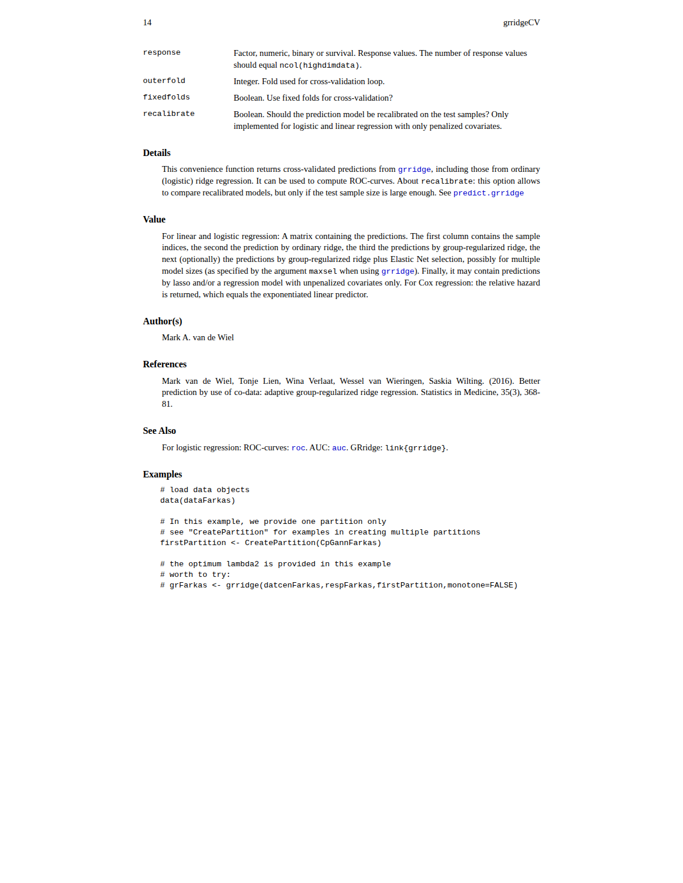14 grridgeCV
response
Factor, numeric, binary or survival. Response values. The number of response values should equal ncol(highdimdata).
outerfold
Integer. Fold used for cross-validation loop.
fixedfolds
Boolean. Use fixed folds for cross-validation?
recalibrate
Boolean. Should the prediction model be recalibrated on the test samples? Only implemented for logistic and linear regression with only penalized covariates.
Details
This convenience function returns cross-validated predictions from grridge, including those from ordinary (logistic) ridge regression. It can be used to compute ROC-curves. About recalibrate: this option allows to compare recalibrated models, but only if the test sample size is large enough. See predict.grridge
Value
For linear and logistic regression: A matrix containing the predictions. The first column contains the sample indices, the second the prediction by ordinary ridge, the third the predictions by group-regularized ridge, the next (optionally) the predictions by group-regularized ridge plus Elastic Net selection, possibly for multiple model sizes (as specified by the argument maxsel when using grridge). Finally, it may contain predictions by lasso and/or a regression model with unpenalized covariates only. For Cox regression: the relative hazard is returned, which equals the exponentiated linear predictor.
Author(s)
Mark A. van de Wiel
References
Mark van de Wiel, Tonje Lien, Wina Verlaat, Wessel van Wieringen, Saskia Wilting. (2016). Better prediction by use of co-data: adaptive group-regularized ridge regression. Statistics in Medicine, 35(3), 368-81.
See Also
For logistic regression: ROC-curves: roc. AUC: auc. GRridge: link{grridge}.
Examples
# load data objects
data(dataFarkas)

# In this example, we provide one partition only
# see "CreatePartition" for examples in creating multiple partitions
firstPartition <- CreatePartition(CpGannFarkas)

# the optimum lambda2 is provided in this example
# worth to try:
# grFarkas <- grridge(datcenFarkas,respFarkas,firstPartition,monotone=FALSE)